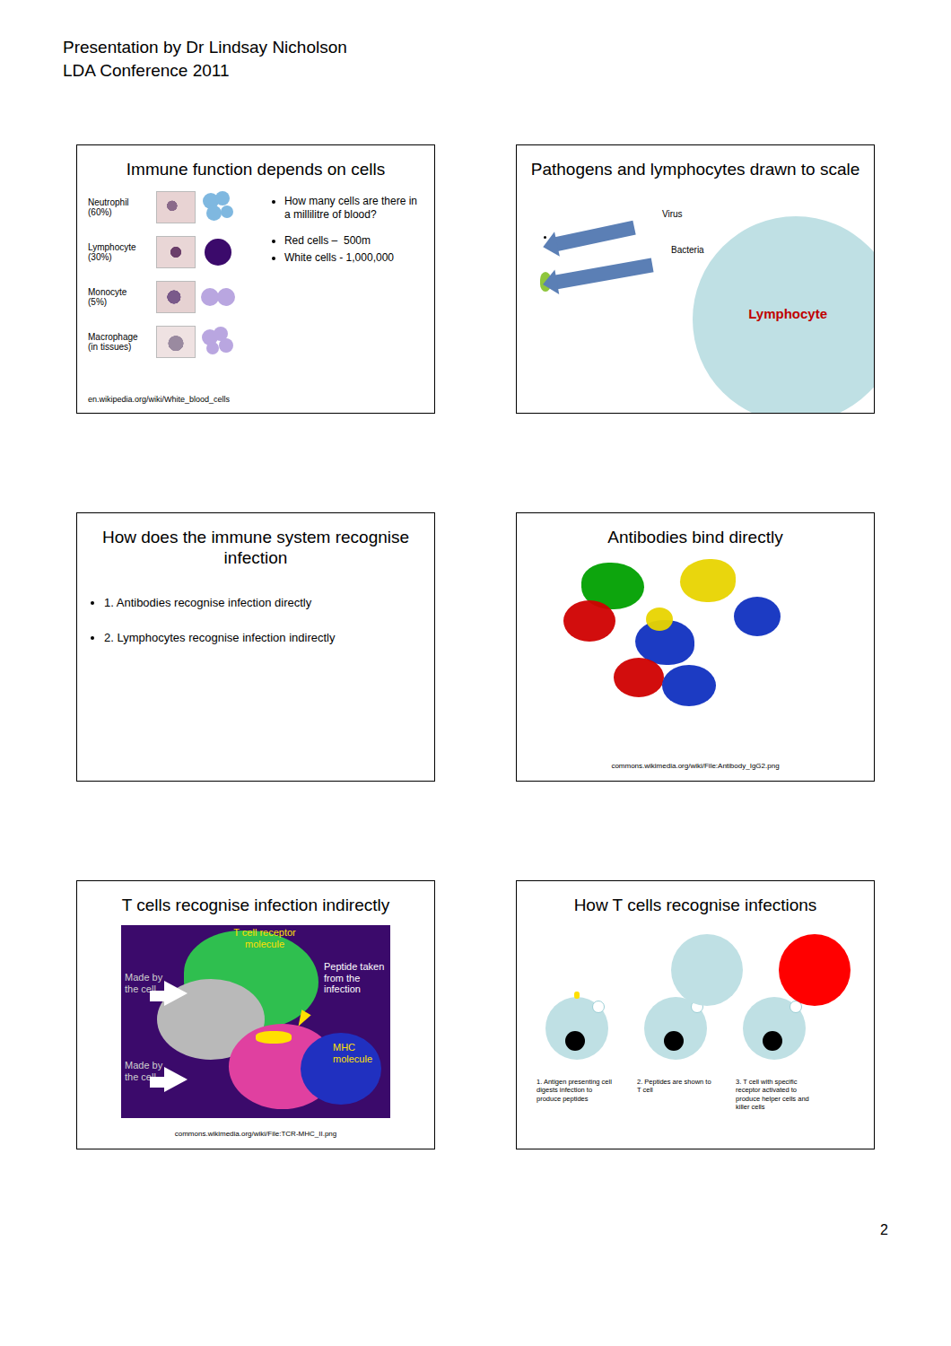Presentation by Dr Lindsay Nicholson
LDA Conference 2011
Immune function depends on cells
Neutrophil
(60%)
Lymphocyte
(30%)
Monocyte
(5%)
Macrophage
(in tissues)
How many cells are there in a millilitre of blood?
Red cells – 500m
White cells - 1,000,000
en.wikipedia.org/wiki/White_blood_cells
Pathogens and lymphocytes drawn to scale
Lymphocyte
Virus
Bacteria
How does the immune system recognise infection
1. Antibodies recognise infection directly
2. Lymphocytes recognise infection indirectly
Antibodies bind directly
commons.wikimedia.org/wiki/File:Antibody_IgG2.png
T cells recognise infection indirectly
T cell receptor molecule
Peptide taken from the infection
MHC molecule
Made by the cell
Made by the cell
commons.wikimedia.org/wiki/File:TCR-MHC_II.png
How T cells recognise infections
1. Antigen presenting cell digests infection to produce peptides
2. Peptides are shown to T cell
3. T cell with specific receptor activated to produce helper cells and killer cells
2